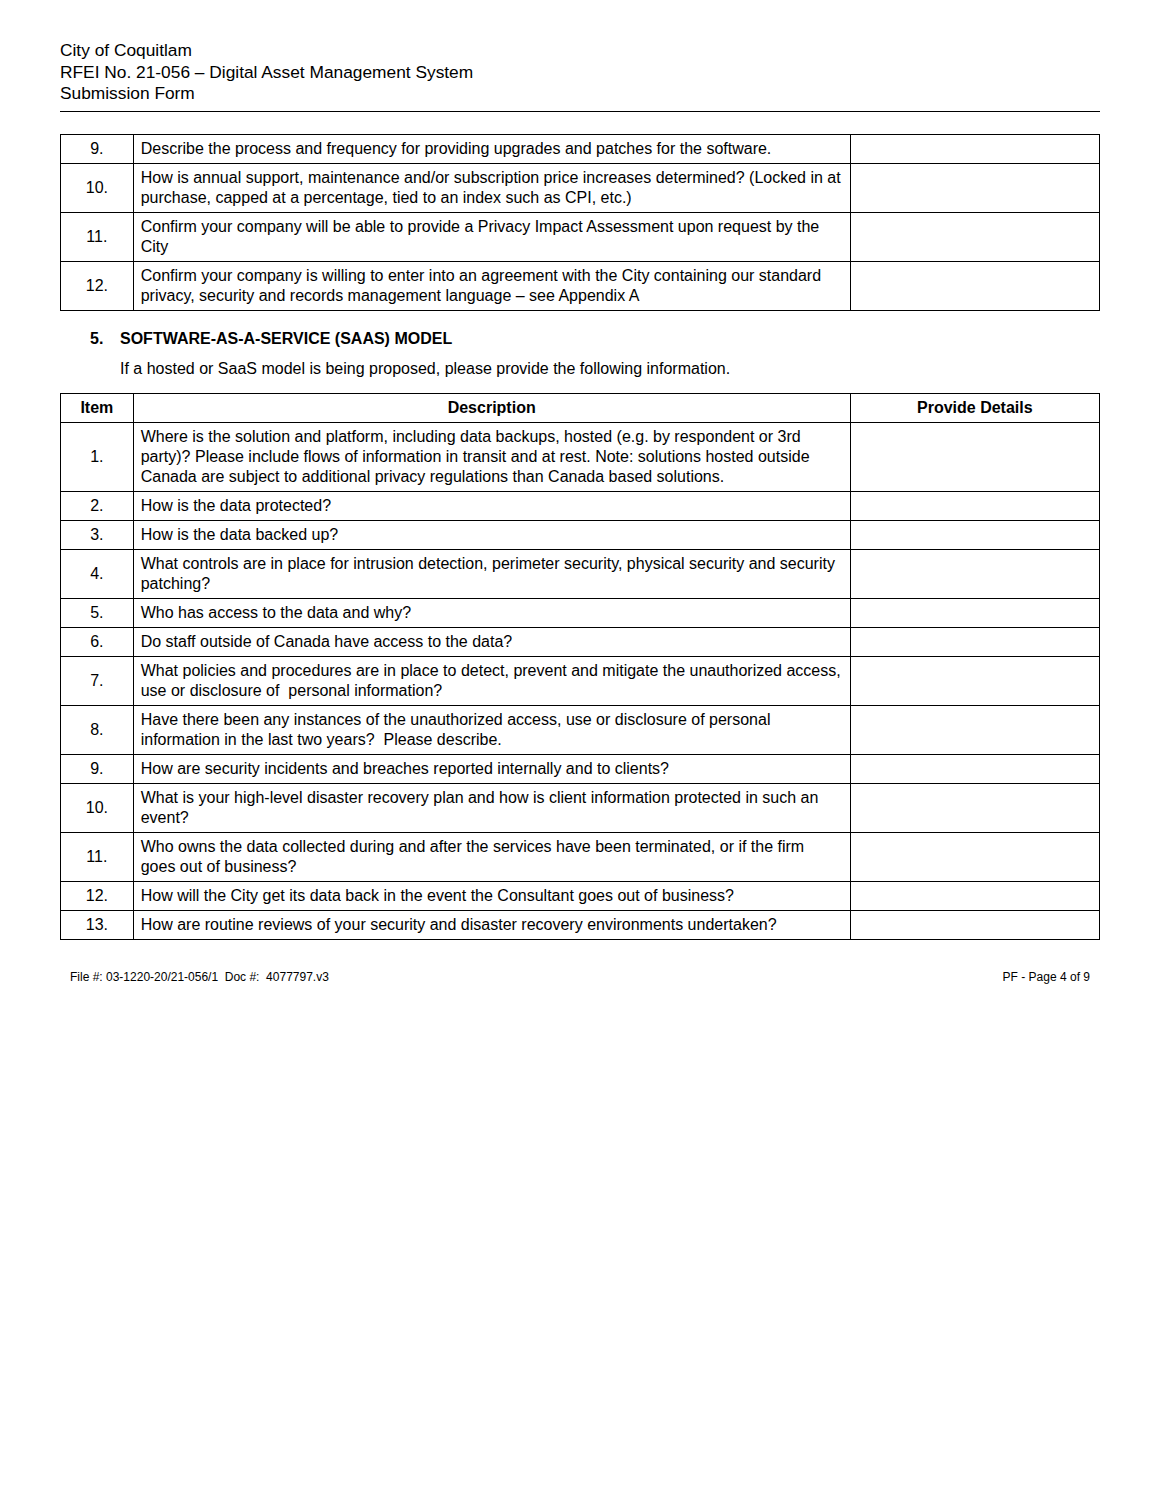City of Coquitlam
RFEI No. 21-056 – Digital Asset Management System
Submission Form
| 9. | Describe the process and frequency for providing upgrades and patches for the software. | |
| 10. | How is annual support, maintenance and/or subscription price increases determined? (Locked in at purchase, capped at a percentage, tied to an index such as CPI, etc.) | |
| 11. | Confirm your company will be able to provide a Privacy Impact Assessment upon request by the City | |
| 12. | Confirm your company is willing to enter into an agreement with the City containing our standard privacy, security and records management language – see Appendix A | |
5. SOFTWARE-AS-A-SERVICE (SAAS) MODEL
If a hosted or SaaS model is being proposed, please provide the following information.
| Item | Description | Provide Details |
| --- | --- | --- |
| 1. | Where is the solution and platform, including data backups, hosted (e.g. by respondent or 3rd party)? Please include flows of information in transit and at rest. Note: solutions hosted outside Canada are subject to additional privacy regulations than Canada based solutions. | |
| 2. | How is the data protected? | |
| 3. | How is the data backed up? | |
| 4. | What controls are in place for intrusion detection, perimeter security, physical security and security patching? | |
| 5. | Who has access to the data and why? | |
| 6. | Do staff outside of Canada have access to the data? | |
| 7. | What policies and procedures are in place to detect, prevent and mitigate the unauthorized access, use or disclosure of personal information? | |
| 8. | Have there been any instances of the unauthorized access, use or disclosure of personal information in the last two years? Please describe. | |
| 9. | How are security incidents and breaches reported internally and to clients? | |
| 10. | What is your high-level disaster recovery plan and how is client information protected in such an event? | |
| 11. | Who owns the data collected during and after the services have been terminated, or if the firm goes out of business? | |
| 12. | How will the City get its data back in the event the Consultant goes out of business? | |
| 13. | How are routine reviews of your security and disaster recovery environments undertaken? | |
File #: 03-1220-20/21-056/1 Doc #: 4077797.v3 PF - Page 4 of 9